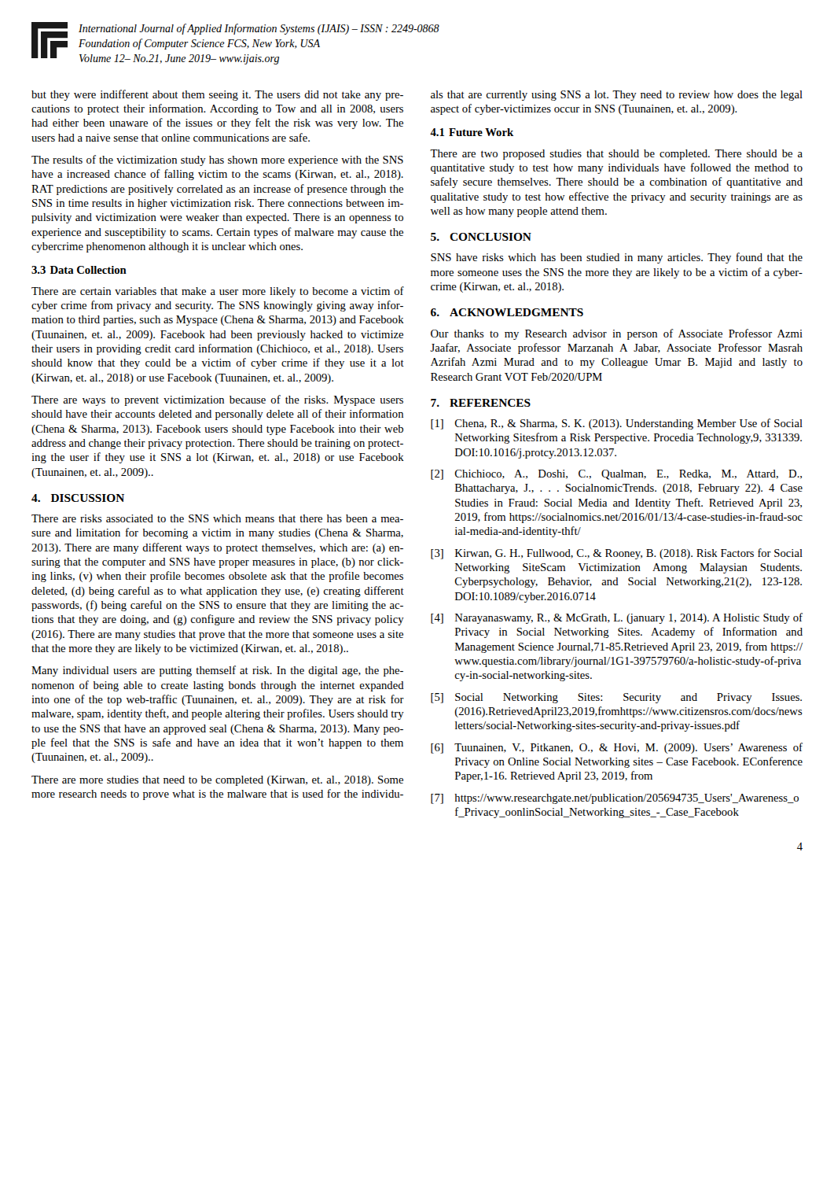International Journal of Applied Information Systems (IJAIS) – ISSN : 2249-0868
Foundation of Computer Science FCS, New York, USA
Volume 12– No.21, June 2019– www.ijais.org
but they were indifferent about them seeing it. The users did not take any precautions to protect their information. According to Tow and all in 2008, users had either been unaware of the issues or they felt the risk was very low. The users had a naive sense that online communications are safe.
The results of the victimization study has shown more experience with the SNS have a increased chance of falling victim to the scams (Kirwan, et. al., 2018). RAT predictions are positively correlated as an increase of presence through the SNS in time results in higher victimization risk. There connections between impulsivity and victimization were weaker than expected. There is an openness to experience and susceptibility to scams. Certain types of malware may cause the cybercrime phenomenon although it is unclear which ones.
3.3 Data Collection
There are certain variables that make a user more likely to become a victim of cyber crime from privacy and security. The SNS knowingly giving away information to third parties, such as Myspace (Chena & Sharma, 2013) and Facebook (Tuunainen, et. al., 2009). Facebook had been previously hacked to victimize their users in providing credit card information (Chichioco, et al., 2018). Users should know that they could be a victim of cyber crime if they use it a lot (Kirwan, et. al., 2018) or use Facebook (Tuunainen, et. al., 2009).
There are ways to prevent victimization because of the risks. Myspace users should have their accounts deleted and personally delete all of their information (Chena & Sharma, 2013). Facebook users should type Facebook into their web address and change their privacy protection. There should be training on protecting the user if they use it SNS a lot (Kirwan, et. al., 2018) or use Facebook (Tuunainen, et. al., 2009)..
4. DISCUSSION
There are risks associated to the SNS which means that there has been a measure and limitation for becoming a victim in many studies (Chena & Sharma, 2013). There are many different ways to protect themselves, which are: (a) ensuring that the computer and SNS have proper measures in place, (b) nor clicking links, (v) when their profile becomes obsolete ask that the profile becomes deleted, (d) being careful as to what application they use, (e) creating different passwords, (f) being careful on the SNS to ensure that they are limiting the actions that they are doing, and (g) configure and review the SNS privacy policy (2016). There are many studies that prove that the more that someone uses a site that the more they are likely to be victimized (Kirwan, et. al., 2018)..
Many individual users are putting themself at risk. In the digital age, the phenomenon of being able to create lasting bonds through the internet expanded into one of the top web-traffic (Tuunainen, et. al., 2009). They are at risk for malware, spam, identity theft, and people altering their profiles. Users should try to use the SNS that have an approved seal (Chena & Sharma, 2013). Many people feel that the SNS is safe and have an idea that it won’t happen to them (Tuunainen, et. al., 2009)..
There are more studies that need to be completed (Kirwan, et. al., 2018). Some more research needs to prove what is the malware that is used for the individuals that are currently using SNS a lot. They need to review how does the legal aspect of cyber-victimizes occur in SNS (Tuunainen, et. al., 2009).
4.1 Future Work
There are two proposed studies that should be completed. There should be a quantitative study to test how many individuals have followed the method to safely secure themselves. There should be a combination of quantitative and qualitative study to test how effective the privacy and security trainings are as well as how many people attend them.
5. CONCLUSION
SNS have risks which has been studied in many articles. They found that the more someone uses the SNS the more they are likely to be a victim of a cybercrime (Kirwan, et. al., 2018).
6. ACKNOWLEDGMENTS
Our thanks to my Research advisor in person of Associate Professor Azmi Jaafar, Associate professor Marzanah A Jabar, Associate Professor Masrah Azrifah Azmi Murad and to my Colleague Umar B. Majid and lastly to Research Grant VOT Feb/2020/UPM
7. REFERENCES
Chena, R., & Sharma, S. K. (2013). Understanding Member Use of Social Networking Sitesfrom a Risk Perspective. Procedia Technology,9, 331339. DOI:10.1016/j.protcy.2013.12.037.
Chichioco, A., Doshi, C., Qualman, E., Redka, M., Attard, D., Bhattacharya, J., . . . SocialnomicTrends. (2018, February 22). 4 Case Studies in Fraud: Social Media and Identity Theft. Retrieved April 23, 2019, from https://socialnomics.net/2016/01/13/4-case-studies-in-fraud-social-media-and-identity-thft/
Kirwan, G. H., Fullwood, C., & Rooney, B. (2018). Risk Factors for Social Networking SiteScam Victimization Among Malaysian Students. Cyberpsychology, Behavior, and Social Networking,21(2), 123-128. DOI:10.1089/cyber.2016.0714
Narayanaswamy, R., & McGrath, L. (january 1, 2014). A Holistic Study of Privacy in Social Networking Sites. Academy of Information and Management Science Journal,71-85.Retrieved April 23, 2019, from https://www.questia.com/library/journal/1G1-397579760/a-holistic-study-of-privacy-in-social-networking-sites.
Social Networking Sites: Security and Privacy Issues. (2016).RetrievedApril23,2019,fromhttps://www.citizensros.com/docs/newsletters/social-Networking-sites-security-and-privay-issues.pdf
Tuunainen, V., Pitkanen, O., & Hovi, M. (2009). Users’ Awareness of Privacy on Online Social Networking sites – Case Facebook. EConference Paper,1-16. Retrieved April 23, 2019, from
https://www.researchgate.net/publication/205694735_Users'_Awareness_of_Privacy_oonlinSocial_Networking_sites_-_Case_Facebook
4